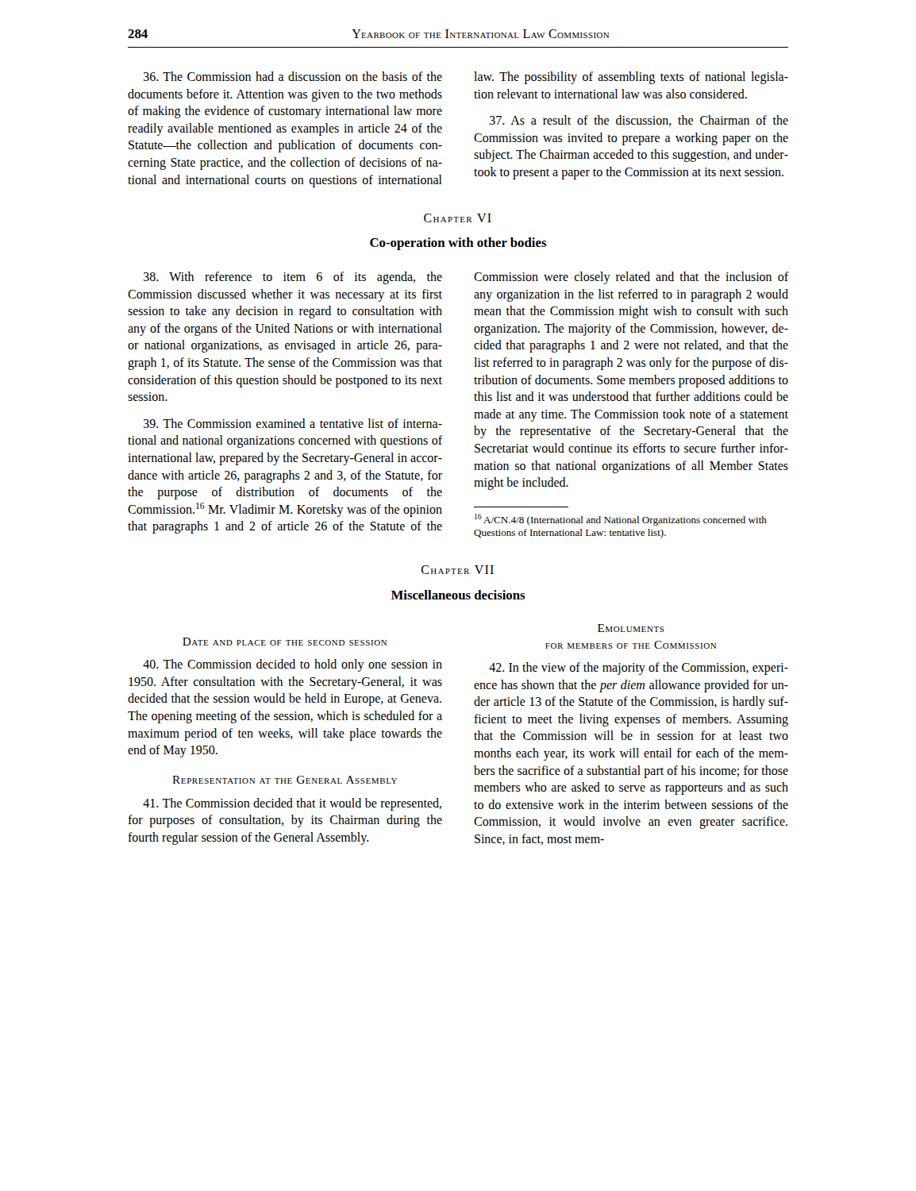284 Yearbook of the International Law Commission
36. The Commission had a discussion on the basis of the documents before it. Attention was given to the two methods of making the evidence of customary international law more readily available mentioned as examples in article 24 of the Statute—the collection and publication of documents concerning State practice, and the collection of decisions of national and international courts on questions of international law. The possibility of assembling texts of national legislation relevant to international law was also considered.
37. As a result of the discussion, the Chairman of the Commission was invited to prepare a working paper on the subject. The Chairman acceded to this suggestion, and undertook to present a paper to the Commission at its next session.
Chapter VI
Co-operation with other bodies
38. With reference to item 6 of its agenda, the Commission discussed whether it was necessary at its first session to take any decision in regard to consultation with any of the organs of the United Nations or with international or national organizations, as envisaged in article 26, paragraph 1, of its Statute. The sense of the Commission was that consideration of this question should be postponed to its next session.
39. The Commission examined a tentative list of international and national organizations concerned with questions of international law, prepared by the Secretary-General in accordance with article 26, paragraphs 2 and 3, of the Statute, for the purpose of distribution of documents of the Commission.16 Mr. Vladimir M. Koretsky was of the opinion that paragraphs 1 and 2 of article 26 of the Statute of the Commission were closely related and that the inclusion of any organization in the list referred to in paragraph 2 would mean that the Commission might wish to consult with such organization. The majority of the Commission, however, decided that paragraphs 1 and 2 were not related, and that the list referred to in paragraph 2 was only for the purpose of distribution of documents. Some members proposed additions to this list and it was understood that further additions could be made at any time. The Commission took note of a statement by the representative of the Secretary-General that the Secretariat would continue its efforts to secure further information so that national organizations of all Member States might be included.
16 A/CN.4/8 (International and National Organizations concerned with Questions of International Law: tentative list).
Chapter VII
Miscellaneous decisions
Date and place of the second session
40. The Commission decided to hold only one session in 1950. After consultation with the Secretary-General, it was decided that the session would be held in Europe, at Geneva. The opening meeting of the session, which is scheduled for a maximum period of ten weeks, will take place towards the end of May 1950.
Representation at the General Assembly
41. The Commission decided that it would be represented, for purposes of consultation, by its Chairman during the fourth regular session of the General Assembly.
Emoluments
for members of the Commission
42. In the view of the majority of the Commission, experience has shown that the per diem allowance provided for under article 13 of the Statute of the Commission, is hardly sufficient to meet the living expenses of members. Assuming that the Commission will be in session for at least two months each year, its work will entail for each of the members the sacrifice of a substantial part of his income; for those members who are asked to serve as rapporteurs and as such to do extensive work in the interim between sessions of the Commission, it would involve an even greater sacrifice. Since, in fact, most mem-